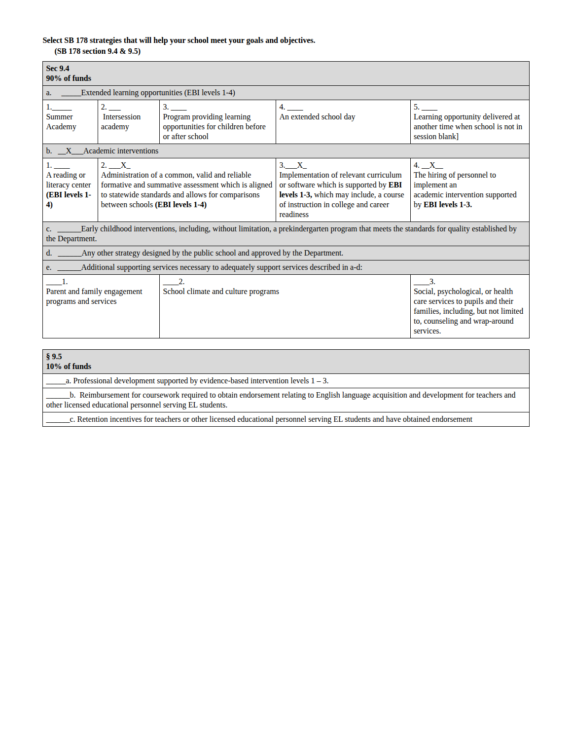Select SB 178 strategies that will help your school meet your goals and objectives.
(SB 178 section 9.4 & 9.5)
| Sec 9.4 90% of funds |
| a. _____Extended learning opportunities (EBI levels 1-4) |
| 1._____ Summer Academy | 2. ___ Intersession academy | 3. ____ Program providing learning opportunities for children before or after school | 4. ____ An extended school day | 5. ____ Learning opportunity delivered at another time when school is not in session blank] |
| b. __X___Academic interventions |
| 1. ____ A reading or literacy center (EBI levels 1-4) | 2. ___X_ Administration of a common, valid and reliable formative and summative assessment which is aligned to statewide standards and allows for comparisons between schools (EBI levels 1-4) | 3.___X_ Implementation of relevant curriculum or software which is supported by EBI levels 1-3, which may include, a course of instruction in college and career readiness | 4. __X__ The hiring of personnel to implement an academic intervention supported by EBI levels 1-3. |
| c. ______Early childhood interventions, including, without limitation, a prekindergarten program that meets the standards for quality established by the Department. |
| d. ______Any other strategy designed by the public school and approved by the Department. |
| e. ______Additional supporting services necessary to adequately support services described in a-d: |
| ____1. Parent and family engagement programs and services | ____2. School climate and culture programs | ____3. Social, psychological, or health care services to pupils and their families, including, but not limited to, counseling and wrap-around services. |
| § 9.5 10% of funds |
| _____a. Professional development supported by evidence-based intervention levels 1 – 3. |
| ______b. Reimbursement for coursework required to obtain endorsement relating to English language acquisition and development for teachers and other licensed educational personnel serving EL students. |
| ______c. Retention incentives for teachers or other licensed educational personnel serving EL students and have obtained endorsement |